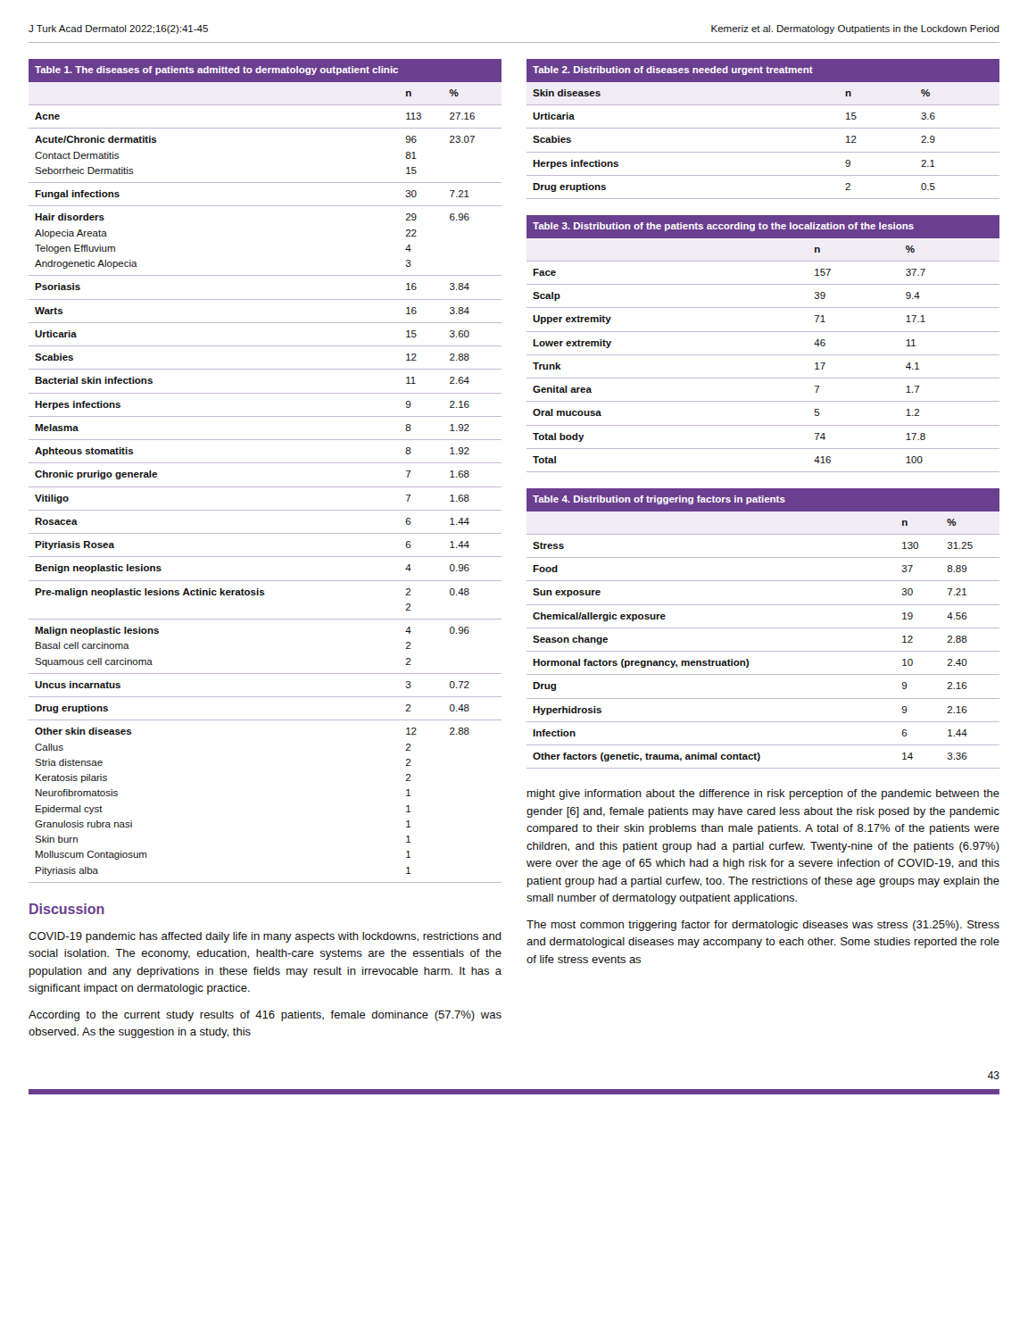J Turk Acad Dermatol 2022;16(2):41-45 Kemeriz et al. Dermatology Outpatients in the Lockdown Period
Table 1. The diseases of patients admitted to dermatology outpatient clinic
| | n | % |
| --- | --- | --- |
| Acne | 113 | 27.16 |
| Acute/Chronic dermatitis Contact Dermatitis Seborrheic Dermatitis | 96 81 15 | 23.07 |
| Fungal infections | 30 | 7.21 |
| Hair disorders Alopecia Areata Telogen Effluvium Androgenetic Alopecia | 29 22 4 3 | 6.96 |
| Psoriasis | 16 | 3.84 |
| Warts | 16 | 3.84 |
| Urticaria | 15 | 3.60 |
| Scabies | 12 | 2.88 |
| Bacterial skin infections | 11 | 2.64 |
| Herpes infections | 9 | 2.16 |
| Melasma | 8 | 1.92 |
| Aphteous stomatitis | 8 | 1.92 |
| Chronic prurigo generale | 7 | 1.68 |
| Vitiligo | 7 | 1.68 |
| Rosacea | 6 | 1.44 |
| Pityriasis Rosea | 6 | 1.44 |
| Benign neoplastic lesions | 4 | 0.96 |
| Pre-malign neoplastic lesions Actinic keratosis | 2 2 | 0.48 |
| Malign neoplastic lesions Basal cell carcinoma Squamous cell carcinoma | 4 2 2 | 0.96 |
| Uncus incarnatus | 3 | 0.72 |
| Drug eruptions | 2 | 0.48 |
| Other skin diseases Callus Stria distensae Keratosis pilaris Neurofibromatosis Epidermal cyst Granulosis rubra nasi Skin burn Molluscum Contagiosum Pityriasis alba | 12 2 2 2 1 1 1 1 1 1 | 2.88 |
Discussion
COVID-19 pandemic has affected daily life in many aspects with lockdowns, restrictions and social isolation. The economy, education, health-care systems are the essentials of the population and any deprivations in these fields may result in irrevocable harm. It has a significant impact on dermatologic practice.
According to the current study results of 416 patients, female dominance (57.7%) was observed. As the suggestion in a study, this
Table 2. Distribution of diseases needed urgent treatment
| Skin diseases | n | % |
| --- | --- | --- |
| Urticaria | 15 | 3.6 |
| Scabies | 12 | 2.9 |
| Herpes infections | 9 | 2.1 |
| Drug eruptions | 2 | 0.5 |
Table 3. Distribution of the patients according to the localization of the lesions
| | n | % |
| --- | --- | --- |
| Face | 157 | 37.7 |
| Scalp | 39 | 9.4 |
| Upper extremity | 71 | 17.1 |
| Lower extremity | 46 | 11 |
| Trunk | 17 | 4.1 |
| Genital area | 7 | 1.7 |
| Oral mucousa | 5 | 1.2 |
| Total body | 74 | 17.8 |
| Total | 416 | 100 |
Table 4. Distribution of triggering factors in patients
| | n | % |
| --- | --- | --- |
| Stress | 130 | 31.25 |
| Food | 37 | 8.89 |
| Sun exposure | 30 | 7.21 |
| Chemical/allergic exposure | 19 | 4.56 |
| Season change | 12 | 2.88 |
| Hormonal factors (pregnancy, menstruation) | 10 | 2.40 |
| Drug | 9 | 2.16 |
| Hyperhidrosis | 9 | 2.16 |
| Infection | 6 | 1.44 |
| Other factors (genetic, trauma, animal contact) | 14 | 3.36 |
might give information about the difference in risk perception of the pandemic between the gender [6] and, female patients may have cared less about the risk posed by the pandemic compared to their skin problems than male patients. A total of 8.17% of the patients were children, and this patient group had a partial curfew. Twenty-nine of the patients (6.97%) were over the age of 65 which had a high risk for a severe infection of COVID-19, and this patient group had a partial curfew, too. The restrictions of these age groups may explain the small number of dermatology outpatient applications.
The most common triggering factor for dermatologic diseases was stress (31.25%). Stress and dermatological diseases may accompany to each other. Some studies reported the role of life stress events as
43